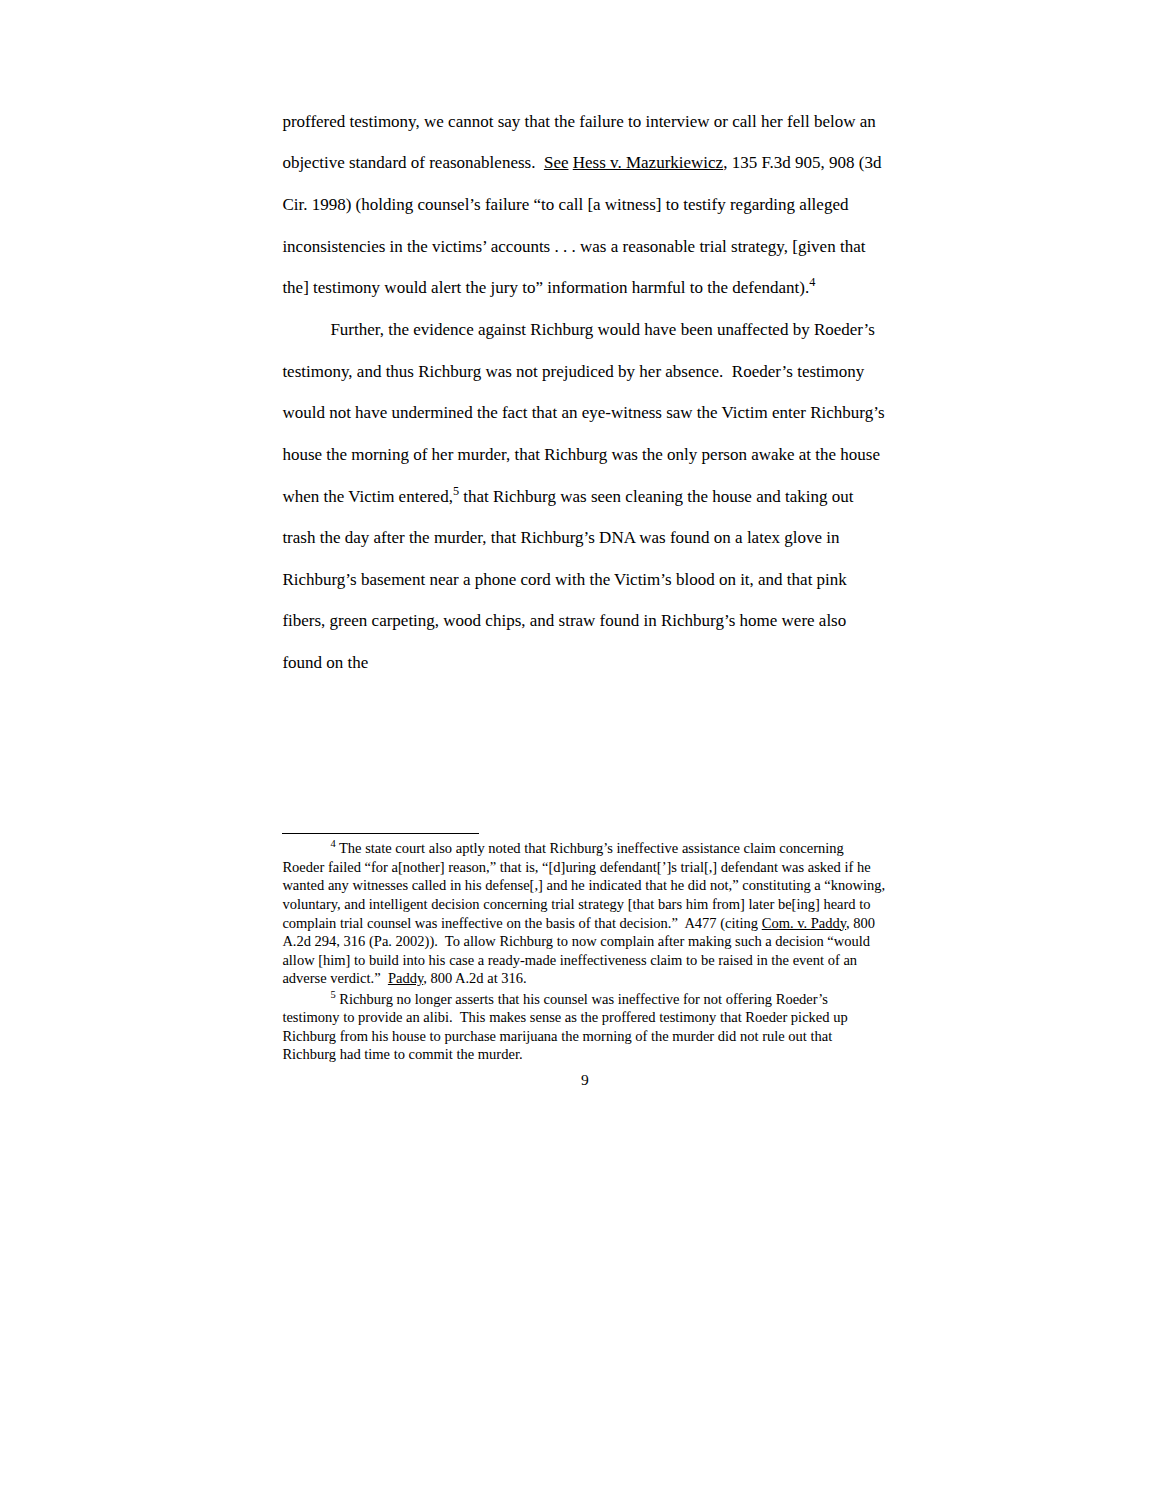proffered testimony, we cannot say that the failure to interview or call her fell below an objective standard of reasonableness. See Hess v. Mazurkiewicz, 135 F.3d 905, 908 (3d Cir. 1998) (holding counsel’s failure “to call [a witness] to testify regarding alleged inconsistencies in the victims’ accounts . . . was a reasonable trial strategy, [given that the] testimony would alert the jury to” information harmful to the defendant).4
Further, the evidence against Richburg would have been unaffected by Roeder’s testimony, and thus Richburg was not prejudiced by her absence. Roeder’s testimony would not have undermined the fact that an eye-witness saw the Victim enter Richburg’s house the morning of her murder, that Richburg was the only person awake at the house when the Victim entered,5 that Richburg was seen cleaning the house and taking out trash the day after the murder, that Richburg’s DNA was found on a latex glove in Richburg’s basement near a phone cord with the Victim’s blood on it, and that pink fibers, green carpeting, wood chips, and straw found in Richburg’s home were also found on the
4 The state court also aptly noted that Richburg’s ineffective assistance claim concerning Roeder failed “for a[nother] reason,” that is, “[d]uring defendant[’]s trial[,] defendant was asked if he wanted any witnesses called in his defense[,] and he indicated that he did not,” constituting a “knowing, voluntary, and intelligent decision concerning trial strategy [that bars him from] later be[ing] heard to complain trial counsel was ineffective on the basis of that decision.” A477 (citing Com. v. Paddy, 800 A.2d 294, 316 (Pa. 2002)). To allow Richburg to now complain after making such a decision “would allow [him] to build into his case a ready-made ineffectiveness claim to be raised in the event of an adverse verdict.” Paddy, 800 A.2d at 316.
5 Richburg no longer asserts that his counsel was ineffective for not offering Roeder’s testimony to provide an alibi. This makes sense as the proffered testimony that Roeder picked up Richburg from his house to purchase marijuana the morning of the murder did not rule out that Richburg had time to commit the murder.
9